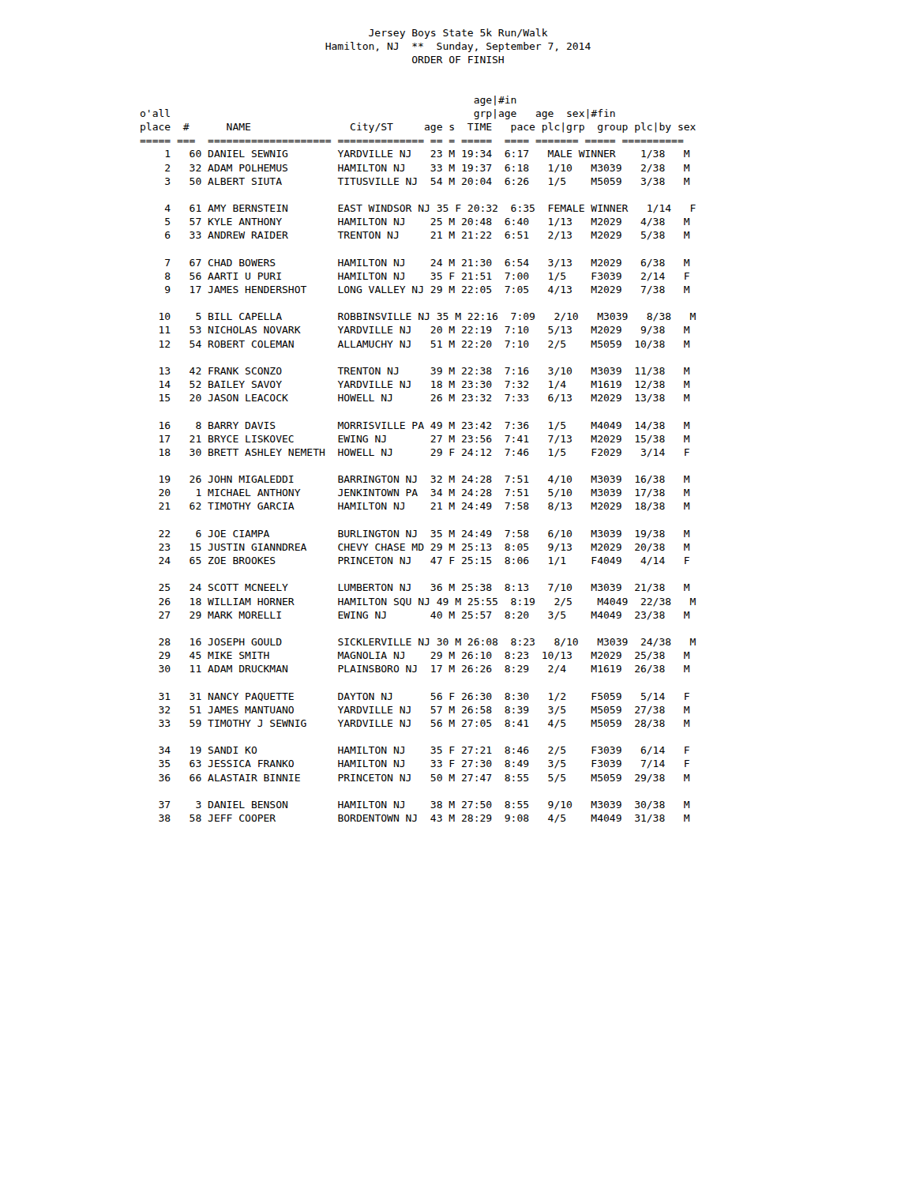Jersey Boys State 5k Run/Walk
Hamilton, NJ ** Sunday, September 7, 2014
ORDER OF FINISH
                                                      age|#in
o'all                                                 grp|age   age  sex|#fin
place  #      NAME                City/ST     age s  TIME   pace plc|grp  group plc|by sex
===== ===  ==================== ============== == = =====  ==== ======= ===== ==========
| 1 60 DANIEL SEWNIG YARDVILLE NJ 23 M 19:34 6:17 MALE WINNER 1/38 M |
| 2 32 ADAM POLHEMUS HAMILTON NJ 33 M 19:37 6:18 1/10 M3039 2/38 M |
| 3 50 ALBERT SIUTA TITUSVILLE NJ 54 M 20:04 6:26 1/5 M5059 3/38 M |
| 4 61 AMY BERNSTEIN EAST WINDSOR NJ 35 F 20:32 6:35 FEMALE WINNER 1/14 F |
| 5 57 KYLE ANTHONY HAMILTON NJ 25 M 20:48 6:40 1/13 M2029 4/38 M |
| 6 33 ANDREW RAIDER TRENTON NJ 21 M 21:22 6:51 2/13 M2029 5/38 M |
| 7 67 CHAD BOWERS HAMILTON NJ 24 M 21:30 6:54 3/13 M2029 6/38 M |
| 8 56 AARTI U PURI HAMILTON NJ 35 F 21:51 7:00 1/5 F3039 2/14 F |
| 9 17 JAMES HENDERSHOT LONG VALLEY NJ 29 M 22:05 7:05 4/13 M2029 7/38 M |
| 10 5 BILL CAPELLA ROBBINSVILLE NJ 35 M 22:16 7:09 2/10 M3039 8/38 M |
| 11 53 NICHOLAS NOVARK YARDVILLE NJ 20 M 22:19 7:10 5/13 M2029 9/38 M |
| 12 54 ROBERT COLEMAN ALLAMUCHY NJ 51 M 22:20 7:10 2/5 M5059 10/38 M |
| 13 42 FRANK SCONZO TRENTON NJ 39 M 22:38 7:16 3/10 M3039 11/38 M |
| 14 52 BAILEY SAVOY YARDVILLE NJ 18 M 23:30 7:32 1/4 M1619 12/38 M |
| 15 20 JASON LEACOCK HOWELL NJ 26 M 23:32 7:33 6/13 M2029 13/38 M |
| 16 8 BARRY DAVIS MORRISVILLE PA 49 M 23:42 7:36 1/5 M4049 14/38 M |
| 17 21 BRYCE LISKOVEC EWING NJ 27 M 23:56 7:41 7/13 M2029 15/38 M |
| 18 30 BRETT ASHLEY NEMETH HOWELL NJ 29 F 24:12 7:46 1/5 F2029 3/14 F |
| 19 26 JOHN MIGALEDDI BARRINGTON NJ 32 M 24:28 7:51 4/10 M3039 16/38 M |
| 20 1 MICHAEL ANTHONY JENKINTOWN PA 34 M 24:28 7:51 5/10 M3039 17/38 M |
| 21 62 TIMOTHY GARCIA HAMILTON NJ 21 M 24:49 7:58 8/13 M2029 18/38 M |
| 22 6 JOE CIAMPA BURLINGTON NJ 35 M 24:49 7:58 6/10 M3039 19/38 M |
| 23 15 JUSTIN GIANNDREA CHEVY CHASE MD 29 M 25:13 8:05 9/13 M2029 20/38 M |
| 24 65 ZOE BROOKES PRINCETON NJ 47 F 25:15 8:06 1/1 F4049 4/14 F |
| 25 24 SCOTT MCNEELY LUMBERTON NJ 36 M 25:38 8:13 7/10 M3039 21/38 M |
| 26 18 WILLIAM HORNER HAMILTON SQU NJ 49 M 25:55 8:19 2/5 M4049 22/38 M |
| 27 29 MARK MORELLI EWING NJ 40 M 25:57 8:20 3/5 M4049 23/38 M |
| 28 16 JOSEPH GOULD SICKLERVILLE NJ 30 M 26:08 8:23 8/10 M3039 24/38 M |
| 29 45 MIKE SMITH MAGNOLIA NJ 29 M 26:10 8:23 10/13 M2029 25/38 M |
| 30 11 ADAM DRUCKMAN PLAINSBORO NJ 17 M 26:26 8:29 2/4 M1619 26/38 M |
| 31 31 NANCY PAQUETTE DAYTON NJ 56 F 26:30 8:30 1/2 F5059 5/14 F |
| 32 51 JAMES MANTUANO YARDVILLE NJ 57 M 26:58 8:39 3/5 M5059 27/38 M |
| 33 59 TIMOTHY J SEWNIG YARDVILLE NJ 56 M 27:05 8:41 4/5 M5059 28/38 M |
| 34 19 SANDI KO HAMILTON NJ 35 F 27:21 8:46 2/5 F3039 6/14 F |
| 35 63 JESSICA FRANKO HAMILTON NJ 33 F 27:30 8:49 3/5 F3039 7/14 F |
| 36 66 ALASTAIR BINNIE PRINCETON NJ 50 M 27:47 8:55 5/5 M5059 29/38 M |
| 37 3 DANIEL BENSON HAMILTON NJ 38 M 27:50 8:55 9/10 M3039 30/38 M |
| 38 58 JEFF COOPER BORDENTOWN NJ 43 M 28:29 9:08 4/5 M4049 31/38 M |